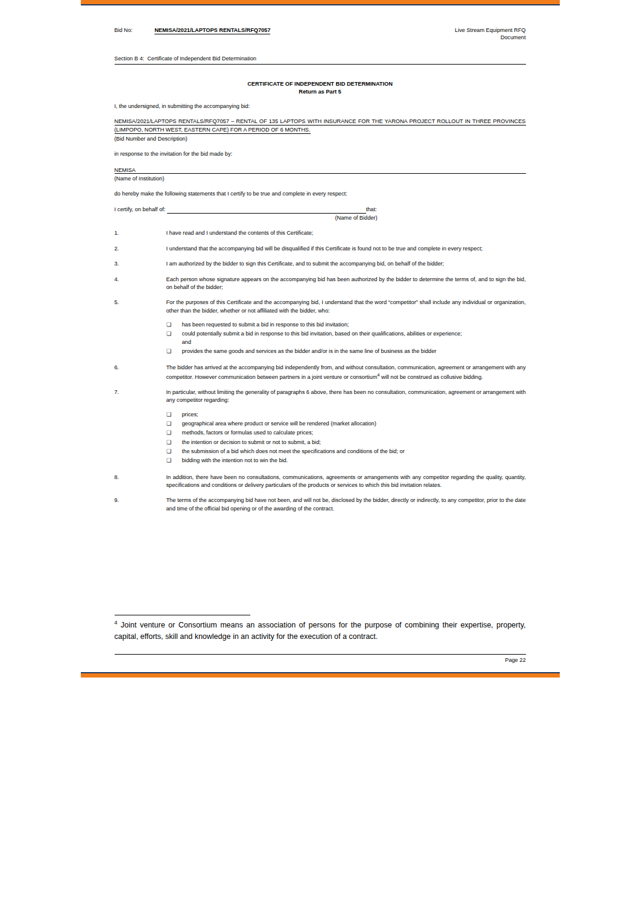Bid No: NEMISA/2021/LAPTOPS RENTALS/RFQ7057
Live Stream Equipment RFQ
Document
Section B 4: Certificate of Independent Bid Determination
CERTIFICATE OF INDEPENDENT BID DETERMINATION
Return as Part 5
I, the undersigned, in submitting the accompanying bid:
NEMISA/2021/LAPTOPS RENTALS/RFQ7057 – RENTAL OF 135 LAPTOPS WITH INSURANCE FOR THE YARONA PROJECT ROLLOUT IN THREE PROVINCES (LIMPOPO, NORTH WEST, EASTERN CAPE) FOR A PERIOD OF 6 MONTHS.
(Bid Number and Description)
in response to the invitation for the bid made by:
NEMISA
(Name of Institution)
do hereby make the following statements that I certify to be true and complete in every respect:
I certify, on behalf of: that:
(Name of Bidder)
1.
I have read and I understand the contents of this Certificate;
2.
I understand that the accompanying bid will be disqualified if this Certificate is found not to be true and complete in every respect;
3.
I am authorized by the bidder to sign this Certificate, and to submit the accompanying bid, on behalf of the bidder;
4.
Each person whose signature appears on the accompanying bid has been authorized by the bidder to determine the terms of, and to sign the bid, on behalf of the bidder;
5.
For the purposes of this Certificate and the accompanying bid, I understand that the word “competitor” shall include any individual or organization, other than the bidder, whether or not affiliated with the bidder, who:
❑
has been requested to submit a bid in response to this bid invitation;
❑
could potentially submit a bid in response to this bid invitation, based on their qualifications, abilities or experience; and
❑
provides the same goods and services as the bidder and/or is in the same line of business as the bidder
6.
The bidder has arrived at the accompanying bid independently from, and without consultation, communication, agreement or arrangement with any competitor. However communication between partners in a joint venture or consortium4 will not be construed as collusive bidding.
7.
In particular, without limiting the generality of paragraphs 6 above, there has been no consultation, communication, agreement or arrangement with any competitor regarding:
❑
prices;
❑
geographical area where product or service will be rendered (market allocation)
❑
methods, factors or formulas used to calculate prices;
❑
the intention or decision to submit or not to submit, a bid;
❑
the submission of a bid which does not meet the specifications and conditions of the bid; or
❑
bidding with the intention not to win the bid.
8.
In addition, there have been no consultations, communications, agreements or arrangements with any competitor regarding the quality, quantity, specifications and conditions or delivery particulars of the products or services to which this bid invitation relates.
9.
The terms of the accompanying bid have not been, and will not be, disclosed by the bidder, directly or indirectly, to any competitor, prior to the date and time of the official bid opening or of the awarding of the contract.
4 Joint venture or Consortium means an association of persons for the purpose of combining their expertise, property, capital, efforts, skill and knowledge in an activity for the execution of a contract.
Page 22